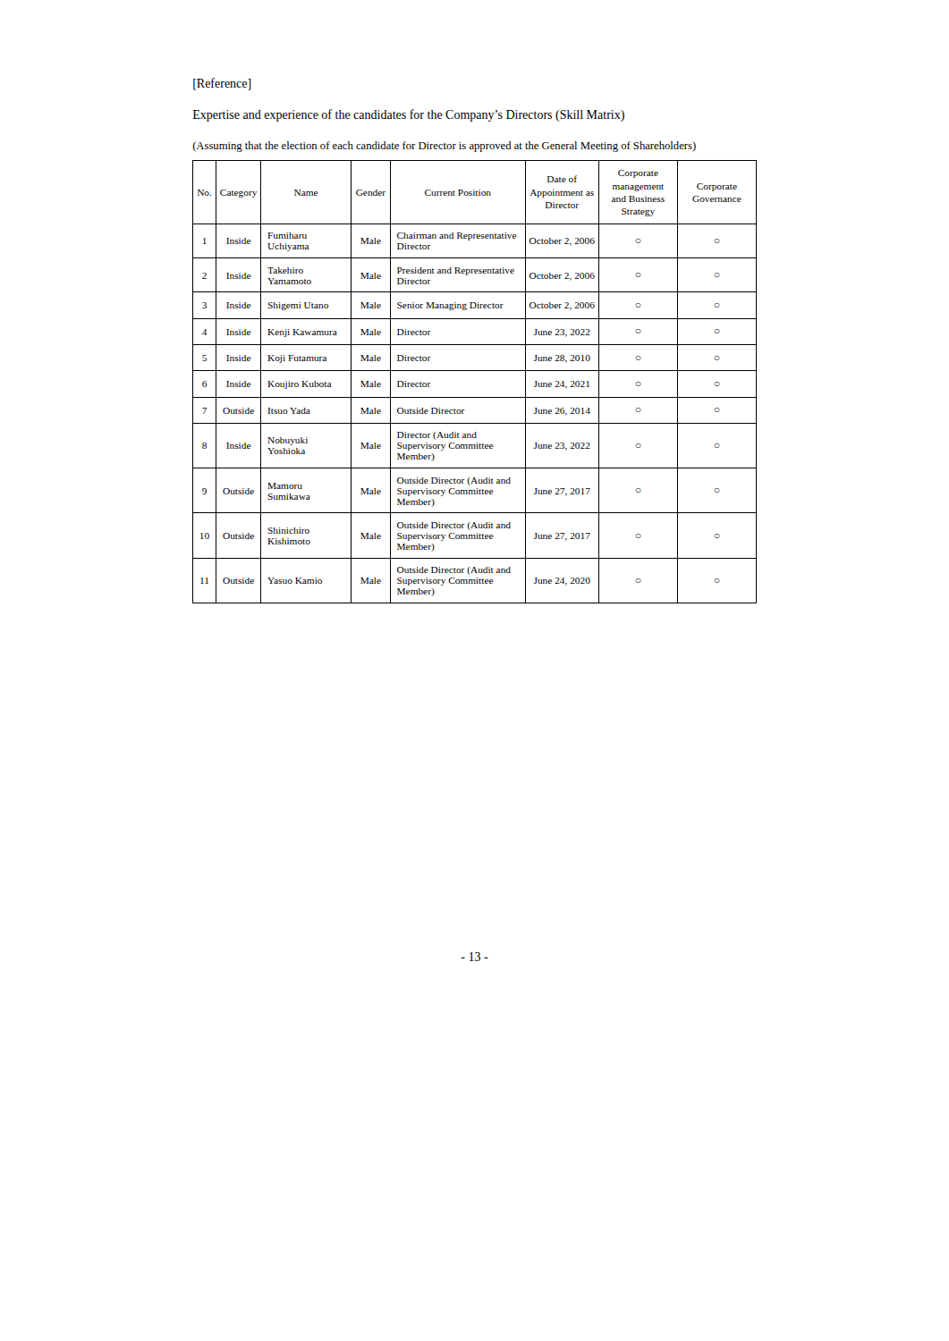[Reference]
Expertise and experience of the candidates for the Company’s Directors (Skill Matrix)
(Assuming that the election of each candidate for Director is approved at the General Meeting of Shareholders)
| No. | Category | Name | Gender | Current Position | Date of Appointment as Director | Corporate management and Business Strategy | Corporate Governance |
| --- | --- | --- | --- | --- | --- | --- | --- |
| 1 | Inside | Fumiharu Uchiyama | Male | Chairman and Representative Director | October 2, 2006 | ○ | ○ |
| 2 | Inside | Takehiro Yamamoto | Male | President and Representative Director | October 2, 2006 | ○ | ○ |
| 3 | Inside | Shigemi Utano | Male | Senior Managing Director | October 2, 2006 | ○ | ○ |
| 4 | Inside | Kenji Kawamura | Male | Director | June 23, 2022 | ○ | ○ |
| 5 | Inside | Koji Futamura | Male | Director | June 28, 2010 | ○ | ○ |
| 6 | Inside | Koujiro Kubota | Male | Director | June 24, 2021 | ○ | ○ |
| 7 | Outside | Itsuo Yada | Male | Outside Director | June 26, 2014 | ○ | ○ |
| 8 | Inside | Nobuyuki Yoshioka | Male | Director (Audit and Supervisory Committee Member) | June 23, 2022 | ○ | ○ |
| 9 | Outside | Mamoru Sumikawa | Male | Outside Director (Audit and Supervisory Committee Member) | June 27, 2017 | ○ | ○ |
| 10 | Outside | Shinichiro Kishimoto | Male | Outside Director (Audit and Supervisory Committee Member) | June 27, 2017 | ○ | ○ |
| 11 | Outside | Yasuo Kamio | Male | Outside Director (Audit and Supervisory Committee Member) | June 24, 2020 | ○ | ○ |
- 13 -